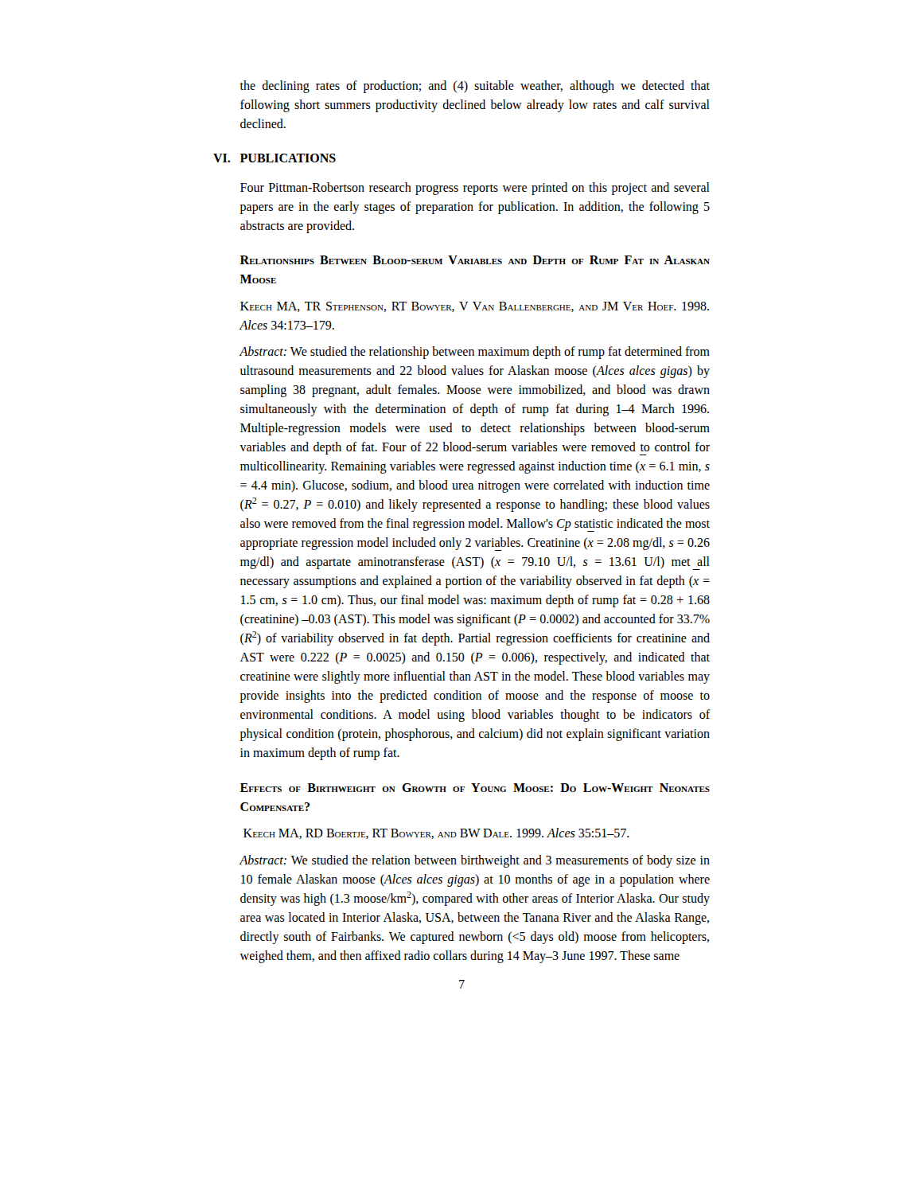the declining rates of production; and (4) suitable weather, although we detected that following short summers productivity declined below already low rates and calf survival declined.
VI. PUBLICATIONS
Four Pittman-Robertson research progress reports were printed on this project and several papers are in the early stages of preparation for publication. In addition, the following 5 abstracts are provided.
Relationships Between Blood-serum Variables and Depth of Rump Fat in Alaskan Moose
Keech MA, TR Stephenson, RT Bowyer, V Van Ballenberghe, and JM Ver Hoef. 1998. Alces 34:173–179.
Abstract: We studied the relationship between maximum depth of rump fat determined from ultrasound measurements and 22 blood values for Alaskan moose (Alces alces gigas) by sampling 38 pregnant, adult females. Moose were immobilized, and blood was drawn simultaneously with the determination of depth of rump fat during 1–4 March 1996. Multiple-regression models were used to detect relationships between blood-serum variables and depth of fat. Four of 22 blood-serum variables were removed to control for multicollinearity. Remaining variables were regressed against induction time (x = 6.1 min, s = 4.4 min). Glucose, sodium, and blood urea nitrogen were correlated with induction time (R2 = 0.27, P = 0.010) and likely represented a response to handling; these blood values also were removed from the final regression model. Mallow's Cp statistic indicated the most appropriate regression model included only 2 variables. Creatinine (x = 2.08 mg/dl, s = 0.26 mg/dl) and aspartate aminotransferase (AST) (x = 79.10 U/l, s = 13.61 U/l) met all necessary assumptions and explained a portion of the variability observed in fat depth (x = 1.5 cm, s = 1.0 cm). Thus, our final model was: maximum depth of rump fat = 0.28 + 1.68 (creatinine) –0.03 (AST). This model was significant (P = 0.0002) and accounted for 33.7% (R2) of variability observed in fat depth. Partial regression coefficients for creatinine and AST were 0.222 (P = 0.0025) and 0.150 (P = 0.006), respectively, and indicated that creatinine were slightly more influential than AST in the model. These blood variables may provide insights into the predicted condition of moose and the response of moose to environmental conditions. A model using blood variables thought to be indicators of physical condition (protein, phosphorous, and calcium) did not explain significant variation in maximum depth of rump fat.
Effects of Birthweight on Growth of Young Moose: Do Low-Weight Neonates Compensate?
Keech MA, RD Boertje, RT Bowyer, and BW Dale. 1999. Alces 35:51–57.
Abstract: We studied the relation between birthweight and 3 measurements of body size in 10 female Alaskan moose (Alces alces gigas) at 10 months of age in a population where density was high (1.3 moose/km2), compared with other areas of Interior Alaska. Our study area was located in Interior Alaska, USA, between the Tanana River and the Alaska Range, directly south of Fairbanks. We captured newborn (<5 days old) moose from helicopters, weighed them, and then affixed radio collars during 14 May–3 June 1997. These same
7